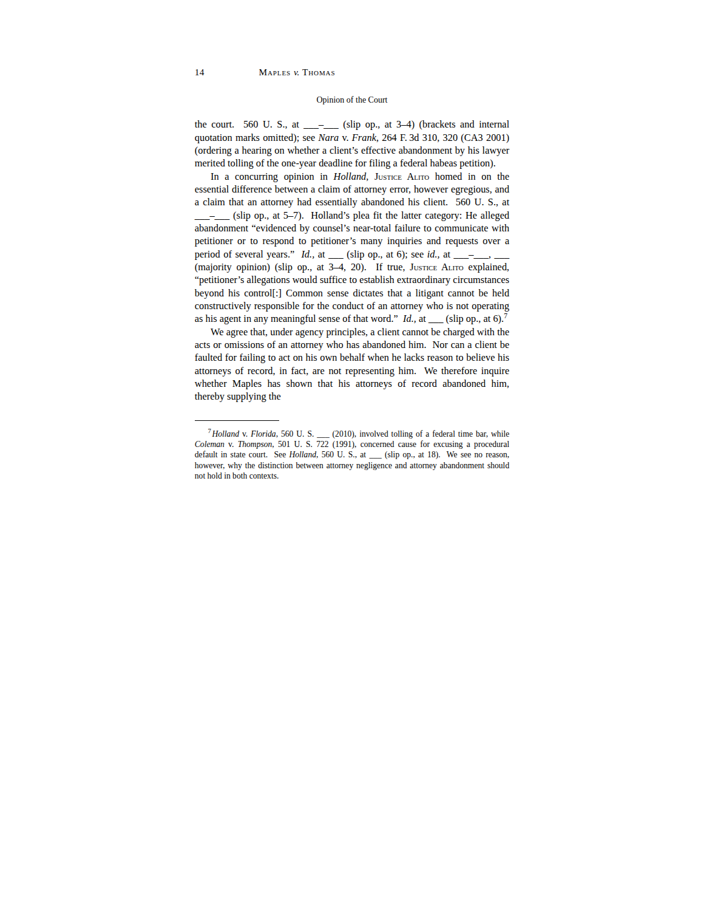14 Maples v. Thomas
Opinion of the Court
the court. 560 U. S., at ___–___ (slip op., at 3–4) (brackets and internal quotation marks omitted); see Nara v. Frank, 264 F. 3d 310, 320 (CA3 2001) (ordering a hearing on whether a client’s effective abandonment by his lawyer merited tolling of the one-year deadline for filing a federal habeas petition).
In a concurring opinion in Holland, Justice Alito homed in on the essential difference between a claim of attorney error, however egregious, and a claim that an attorney had essentially abandoned his client. 560 U. S., at ___–___ (slip op., at 5–7). Holland’s plea fit the latter category: He alleged abandonment “evidenced by counsel’s near-total failure to communicate with petitioner or to respond to petitioner’s many inquiries and requests over a period of several years.” Id., at ___ (slip op., at 6); see id., at ___–___, ___ (majority opinion) (slip op., at 3–4, 20). If true, Justice Alito explained, “petitioner’s allegations would suffice to establish extraordinary circumstances beyond his control[:] Common sense dictates that a litigant cannot be held constructively responsible for the conduct of an attorney who is not operating as his agent in any meaningful sense of that word.” Id., at ___ (slip op., at 6).7
We agree that, under agency principles, a client cannot be charged with the acts or omissions of an attorney who has abandoned him. Nor can a client be faulted for failing to act on his own behalf when he lacks reason to believe his attorneys of record, in fact, are not representing him. We therefore inquire whether Maples has shown that his attorneys of record abandoned him, thereby supplying the
7 Holland v. Florida, 560 U. S. ___ (2010), involved tolling of a federal time bar, while Coleman v. Thompson, 501 U. S. 722 (1991), concerned cause for excusing a procedural default in state court. See Holland, 560 U. S., at ___ (slip op., at 18). We see no reason, however, why the distinction between attorney negligence and attorney abandonment should not hold in both contexts.